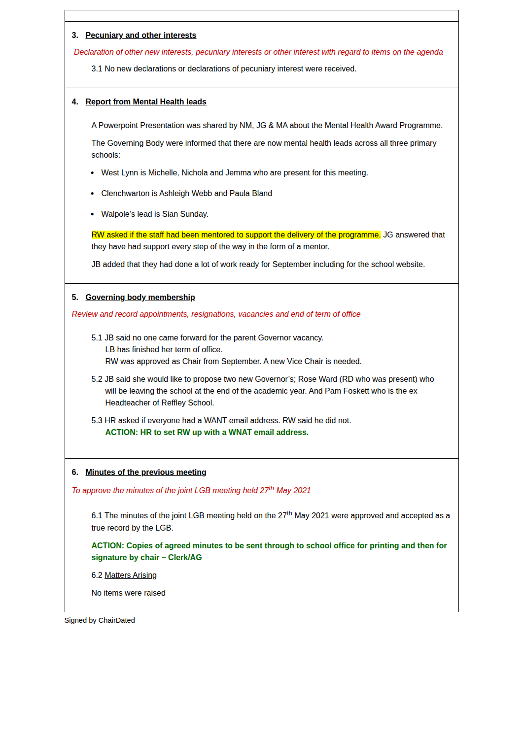3. Pecuniary and other interests
Declaration of other new interests, pecuniary interests or other interest with regard to items on the agenda
3.1 No new declarations or declarations of pecuniary interest were received.
4. Report from Mental Health leads
A Powerpoint Presentation was shared by NM, JG & MA about the Mental Health Award Programme.
The Governing Body were informed that there are now mental health leads across all three primary schools:
West Lynn is Michelle, Nichola and Jemma who are present for this meeting.
Clenchwarton is Ashleigh Webb and Paula Bland
Walpole’s lead is Sian Sunday.
RW asked if the staff had been mentored to support the delivery of the programme. JG answered that they have had support every step of the way in the form of a mentor.
JB added that they had done a lot of work ready for September including for the school website.
5. Governing body membership
Review and record appointments, resignations, vacancies and end of term of office
5.1 JB said no one came forward for the parent Governor vacancy.
LB has finished her term of office.
RW was approved as Chair from September. A new Vice Chair is needed.
5.2 JB said she would like to propose two new Governor’s; Rose Ward (RD who was present) who
will be leaving the school at the end of the academic year. And Pam Foskett who is the ex
Headteacher of Reffley School.
5.3 HR asked if everyone had a WANT email address. RW said he did not.
ACTION: HR to set RW up with a WNAT email address.
6. Minutes of the previous meeting
To approve the minutes of the joint LGB meeting held 27th May 2021
6.1 The minutes of the joint LGB meeting held on the 27th May 2021 were approved and accepted as a true record by the LGB.
ACTION: Copies of agreed minutes to be sent through to school office for printing and then for signature by chair – Clerk/AG
6.2 Matters Arising
No items were raised
Signed by ChairDated